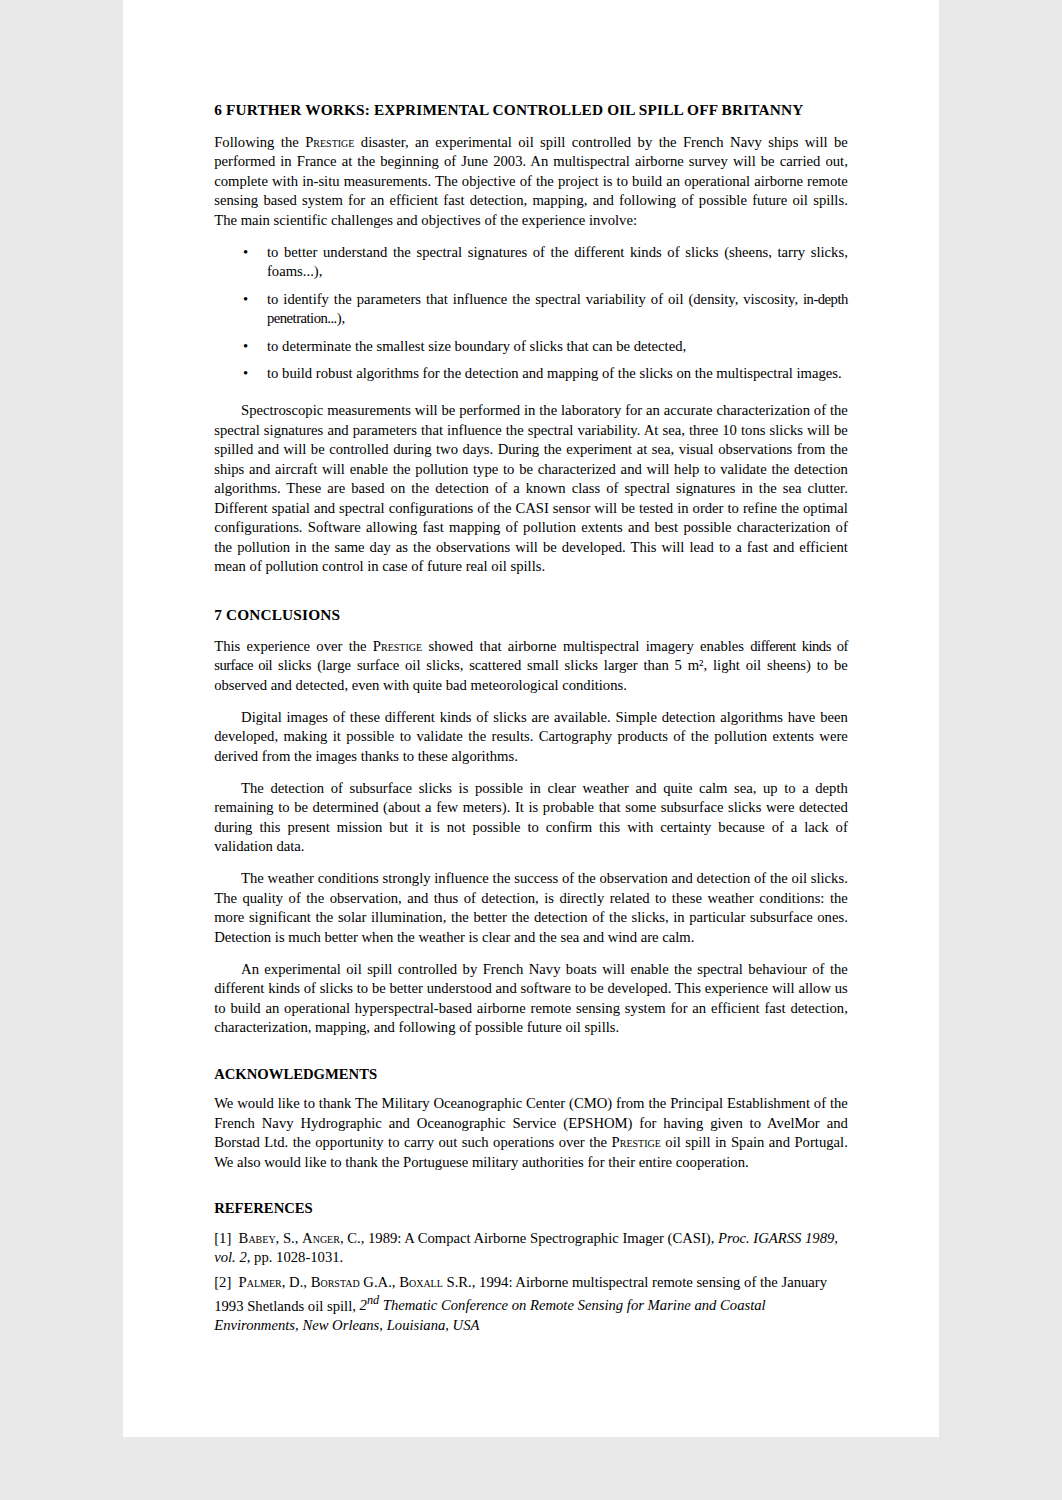6 FURTHER WORKS: EXPRIMENTAL CONTROLLED OIL SPILL OFF BRITANNY
Following the Prestige disaster, an experimental oil spill controlled by the French Navy ships will be performed in France at the beginning of June 2003. An multispectral airborne survey will be carried out, complete with in-situ measurements. The objective of the project is to build an operational airborne remote sensing based system for an efficient fast detection, mapping, and following of possible future oil spills. The main scientific challenges and objectives of the experience involve:
to better understand the spectral signatures of the different kinds of slicks (sheens, tarry slicks, foams...),
to identify the parameters that influence the spectral variability of oil (density, viscosity, in-depth penetration...),
to determinate the smallest size boundary of slicks that can be detected,
to build robust algorithms for the detection and mapping of the slicks on the multispectral images.
Spectroscopic measurements will be performed in the laboratory for an accurate characterization of the spectral signatures and parameters that influence the spectral variability. At sea, three 10 tons slicks will be spilled and will be controlled during two days. During the experiment at sea, visual observations from the ships and aircraft will enable the pollution type to be characterized and will help to validate the detection algorithms. These are based on the detection of a known class of spectral signatures in the sea clutter. Different spatial and spectral configurations of the CASI sensor will be tested in order to refine the optimal configurations. Software allowing fast mapping of pollution extents and best possible characterization of the pollution in the same day as the observations will be developed. This will lead to a fast and efficient mean of pollution control in case of future real oil spills.
7 CONCLUSIONS
This experience over the Prestige showed that airborne multispectral imagery enables different kinds of surface oil slicks (large surface oil slicks, scattered small slicks larger than 5 m², light oil sheens) to be observed and detected, even with quite bad meteorological conditions.
Digital images of these different kinds of slicks are available. Simple detection algorithms have been developed, making it possible to validate the results. Cartography products of the pollution extents were derived from the images thanks to these algorithms.
The detection of subsurface slicks is possible in clear weather and quite calm sea, up to a depth remaining to be determined (about a few meters). It is probable that some subsurface slicks were detected during this present mission but it is not possible to confirm this with certainty because of a lack of validation data.
The weather conditions strongly influence the success of the observation and detection of the oil slicks. The quality of the observation, and thus of detection, is directly related to these weather conditions: the more significant the solar illumination, the better the detection of the slicks, in particular subsurface ones. Detection is much better when the weather is clear and the sea and wind are calm.
An experimental oil spill controlled by French Navy boats will enable the spectral behaviour of the different kinds of slicks to be better understood and software to be developed. This experience will allow us to build an operational hyperspectral-based airborne remote sensing system for an efficient fast detection, characterization, mapping, and following of possible future oil spills.
ACKNOWLEDGMENTS
We would like to thank The Military Oceanographic Center (CMO) from the Principal Establishment of the French Navy Hydrographic and Oceanographic Service (EPSHOM) for having given to AvelMor and Borstad Ltd. the opportunity to carry out such operations over the Prestige oil spill in Spain and Portugal. We also would like to thank the Portuguese military authorities for their entire cooperation.
REFERENCES
[1] Babey, S., Anger, C., 1989: A Compact Airborne Spectrographic Imager (CASI), Proc. IGARSS 1989, vol. 2, pp. 1028-1031.
[2] Palmer, D., Borstad G.A., Boxall S.R., 1994: Airborne multispectral remote sensing of the January 1993 Shetlands oil spill, 2nd Thematic Conference on Remote Sensing for Marine and Coastal Environments, New Orleans, Louisiana, USA